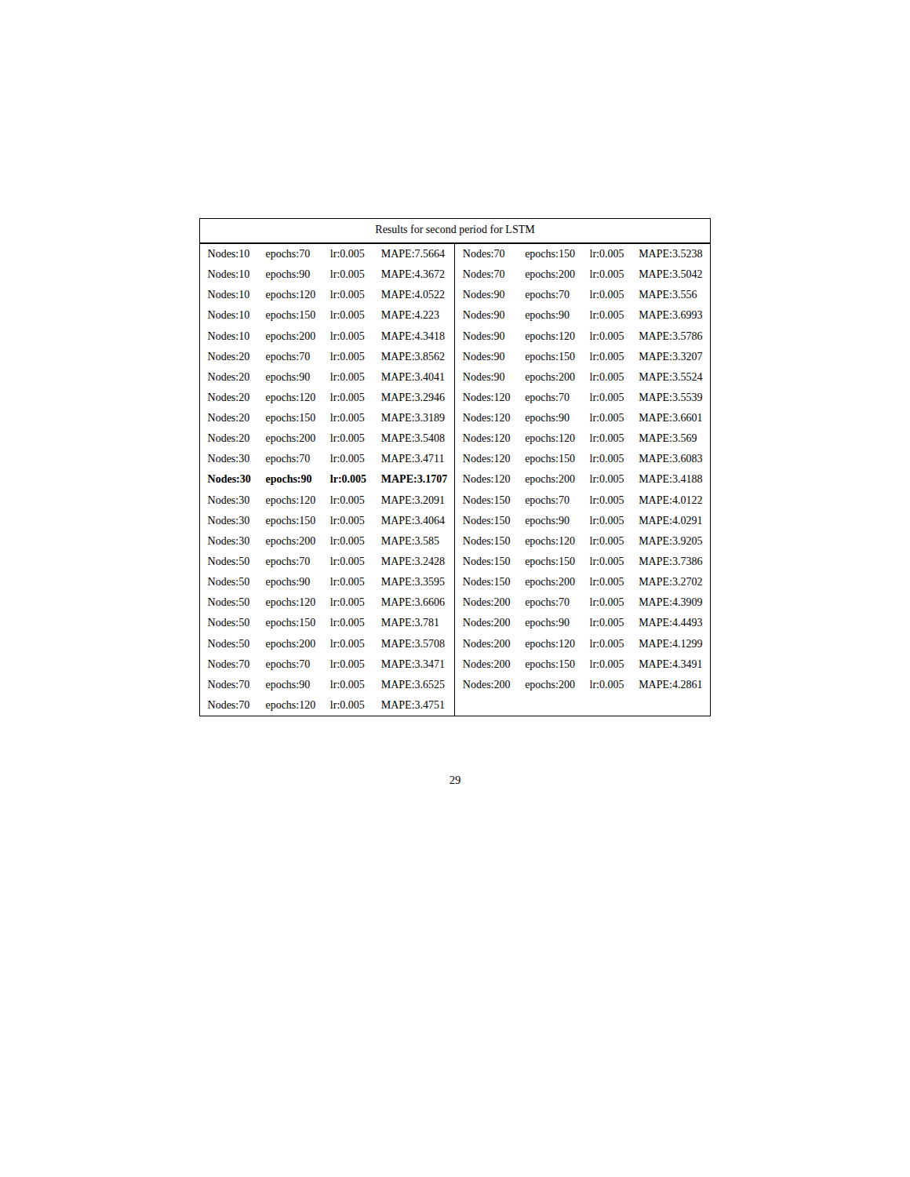Results for second period for LSTM
| Nodes:10 | epochs:70 | lr:0.005 | MAPE:7.5664 | Nodes:70 | epochs:150 | lr:0.005 | MAPE:3.5238 |
| Nodes:10 | epochs:90 | lr:0.005 | MAPE:4.3672 | Nodes:70 | epochs:200 | lr:0.005 | MAPE:3.5042 |
| Nodes:10 | epochs:120 | lr:0.005 | MAPE:4.0522 | Nodes:90 | epochs:70 | lr:0.005 | MAPE:3.556 |
| Nodes:10 | epochs:150 | lr:0.005 | MAPE:4.223 | Nodes:90 | epochs:90 | lr:0.005 | MAPE:3.6993 |
| Nodes:10 | epochs:200 | lr:0.005 | MAPE:4.3418 | Nodes:90 | epochs:120 | lr:0.005 | MAPE:3.5786 |
| Nodes:20 | epochs:70 | lr:0.005 | MAPE:3.8562 | Nodes:90 | epochs:150 | lr:0.005 | MAPE:3.3207 |
| Nodes:20 | epochs:90 | lr:0.005 | MAPE:3.4041 | Nodes:90 | epochs:200 | lr:0.005 | MAPE:3.5524 |
| Nodes:20 | epochs:120 | lr:0.005 | MAPE:3.2946 | Nodes:120 | epochs:70 | lr:0.005 | MAPE:3.5539 |
| Nodes:20 | epochs:150 | lr:0.005 | MAPE:3.3189 | Nodes:120 | epochs:90 | lr:0.005 | MAPE:3.6601 |
| Nodes:20 | epochs:200 | lr:0.005 | MAPE:3.5408 | Nodes:120 | epochs:120 | lr:0.005 | MAPE:3.569 |
| Nodes:30 | epochs:70 | lr:0.005 | MAPE:3.4711 | Nodes:120 | epochs:150 | lr:0.005 | MAPE:3.6083 |
| Nodes:30 | epochs:90 | lr:0.005 | MAPE:3.1707 | Nodes:120 | epochs:200 | lr:0.005 | MAPE:3.4188 |
| Nodes:30 | epochs:120 | lr:0.005 | MAPE:3.2091 | Nodes:150 | epochs:70 | lr:0.005 | MAPE:4.0122 |
| Nodes:30 | epochs:150 | lr:0.005 | MAPE:3.4064 | Nodes:150 | epochs:90 | lr:0.005 | MAPE:4.0291 |
| Nodes:30 | epochs:200 | lr:0.005 | MAPE:3.585 | Nodes:150 | epochs:120 | lr:0.005 | MAPE:3.9205 |
| Nodes:50 | epochs:70 | lr:0.005 | MAPE:3.2428 | Nodes:150 | epochs:150 | lr:0.005 | MAPE:3.7386 |
| Nodes:50 | epochs:90 | lr:0.005 | MAPE:3.3595 | Nodes:150 | epochs:200 | lr:0.005 | MAPE:3.2702 |
| Nodes:50 | epochs:120 | lr:0.005 | MAPE:3.6606 | Nodes:200 | epochs:70 | lr:0.005 | MAPE:4.3909 |
| Nodes:50 | epochs:150 | lr:0.005 | MAPE:3.781 | Nodes:200 | epochs:90 | lr:0.005 | MAPE:4.4493 |
| Nodes:50 | epochs:200 | lr:0.005 | MAPE:3.5708 | Nodes:200 | epochs:120 | lr:0.005 | MAPE:4.1299 |
| Nodes:70 | epochs:70 | lr:0.005 | MAPE:3.3471 | Nodes:200 | epochs:150 | lr:0.005 | MAPE:4.3491 |
| Nodes:70 | epochs:90 | lr:0.005 | MAPE:3.6525 | Nodes:200 | epochs:200 | lr:0.005 | MAPE:4.2861 |
| Nodes:70 | epochs:120 | lr:0.005 | MAPE:3.4751 | | | | |
29